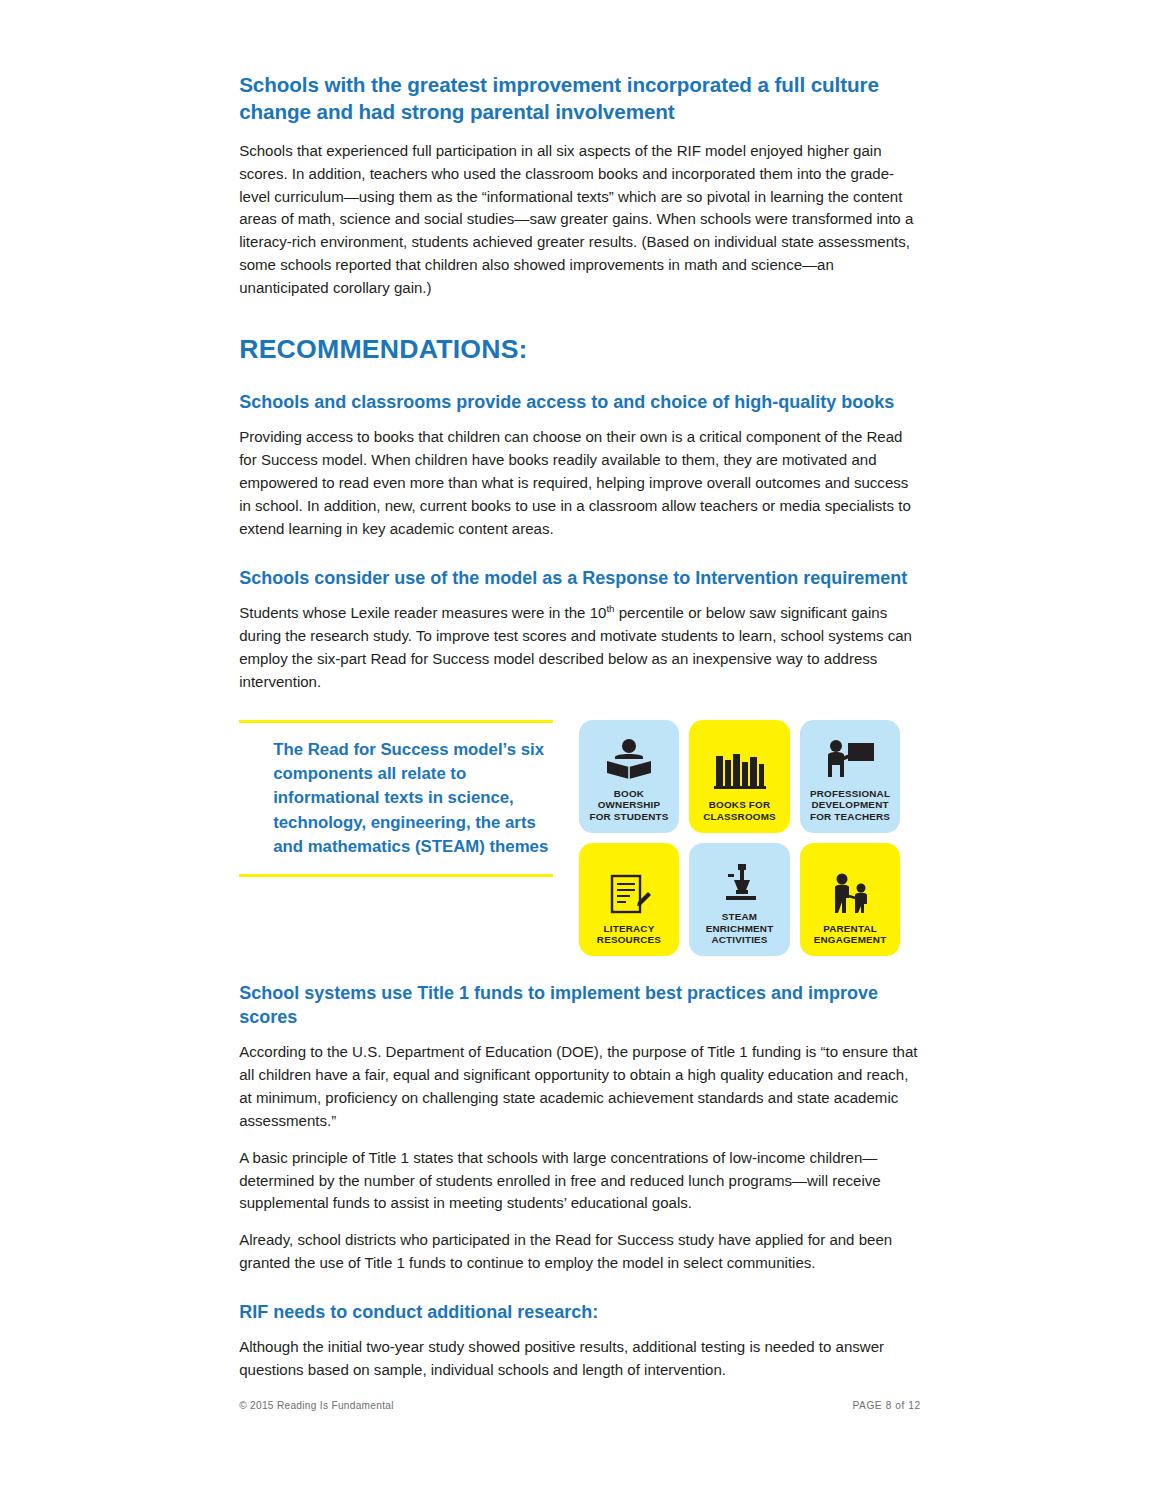Schools with the greatest improvement incorporated a full culture change and had strong parental involvement
Schools that experienced full participation in all six aspects of the RIF model enjoyed higher gain scores. In addition, teachers who used the classroom books and incorporated them into the grade-level curriculum—using them as the “informational texts” which are so pivotal in learning the content areas of math, science and social studies—saw greater gains. When schools were transformed into a literacy-rich environment, students achieved greater results. (Based on individual state assessments, some schools reported that children also showed improvements in math and science—an unanticipated corollary gain.)
RECOMMENDATIONS:
Schools and classrooms provide access to and choice of high-quality books
Providing access to books that children can choose on their own is a critical component of the Read for Success model. When children have books readily available to them, they are motivated and empowered to read even more than what is required, helping improve overall outcomes and success in school. In addition, new, current books to use in a classroom allow teachers or media specialists to extend learning in key academic content areas.
Schools consider use of the model as a Response to Intervention requirement
Students whose Lexile reader measures were in the 10th percentile or below saw significant gains during the research study. To improve test scores and motivate students to learn, school systems can employ the six-part Read for Success model described below as an inexpensive way to address intervention.
The Read for Success model’s six components all relate to informational texts in science, technology, engineering, the arts and mathematics (STEAM) themes
Book Ownership
for Students
Books for
Classrooms
Professional
Development
for Teachers
Literacy
Resources
STEAM
Enrichment
Activities
Parental
Engagement
School systems use Title 1 funds to implement best practices and improve scores
According to the U.S. Department of Education (DOE), the purpose of Title 1 funding is “to ensure that all children have a fair, equal and significant opportunity to obtain a high quality education and reach, at minimum, proficiency on challenging state academic achievement standards and state academic assessments.”
A basic principle of Title 1 states that schools with large concentrations of low-income children—determined by the number of students enrolled in free and reduced lunch programs—will receive supplemental funds to assist in meeting students’ educational goals.
Already, school districts who participated in the Read for Success study have applied for and been granted the use of Title 1 funds to continue to employ the model in select communities.
RIF needs to conduct additional research:
Although the initial two-year study showed positive results, additional testing is needed to answer questions based on sample, individual schools and length of intervention.
© 2015 Reading Is Fundamental PAGE 8 of 12